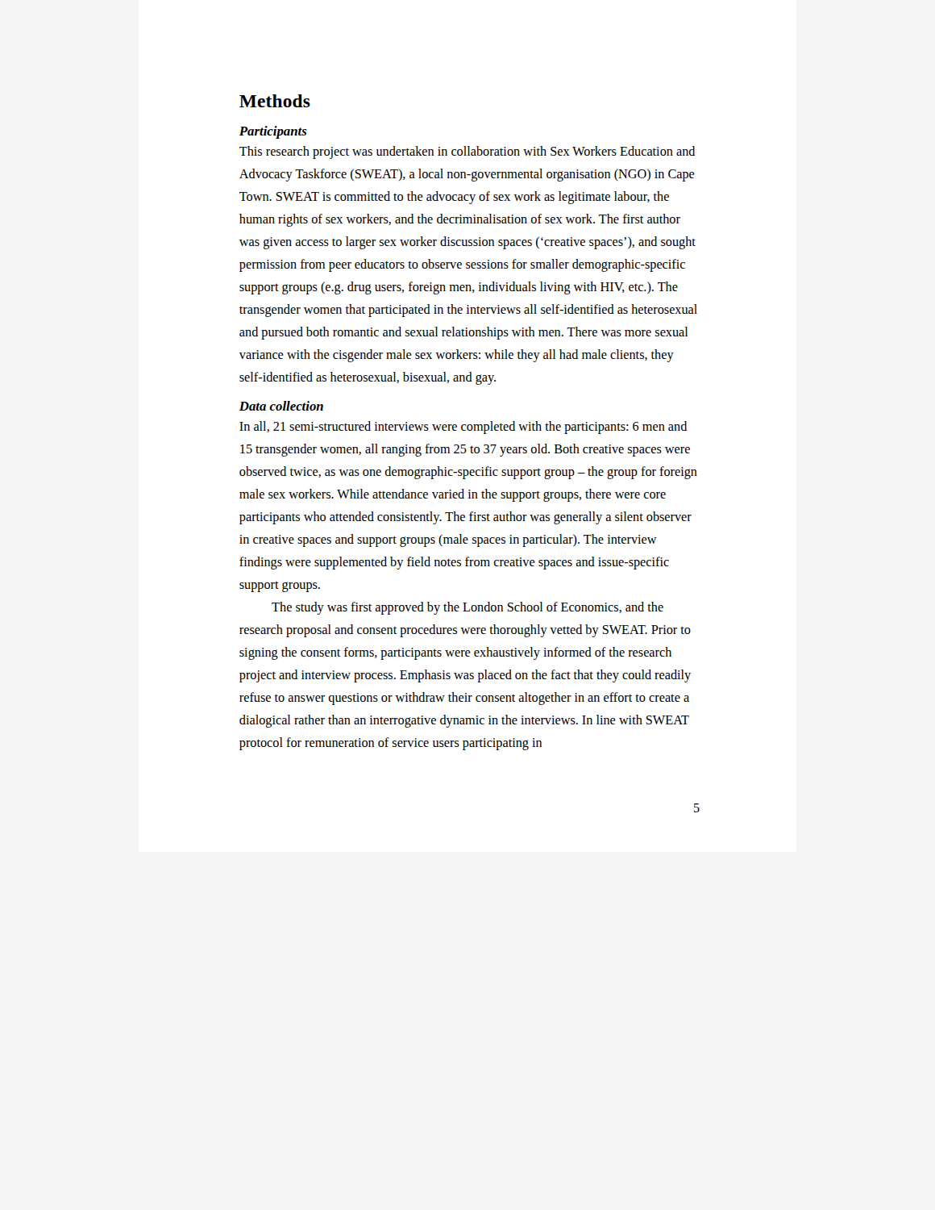Methods
Participants
This research project was undertaken in collaboration with Sex Workers Education and Advocacy Taskforce (SWEAT), a local non-governmental organisation (NGO) in Cape Town. SWEAT is committed to the advocacy of sex work as legitimate labour, the human rights of sex workers, and the decriminalisation of sex work. The first author was given access to larger sex worker discussion spaces (‘creative spaces’), and sought permission from peer educators to observe sessions for smaller demographic-specific support groups (e.g. drug users, foreign men, individuals living with HIV, etc.). The transgender women that participated in the interviews all self-identified as heterosexual and pursued both romantic and sexual relationships with men. There was more sexual variance with the cisgender male sex workers: while they all had male clients, they self-identified as heterosexual, bisexual, and gay.
Data collection
In all, 21 semi-structured interviews were completed with the participants: 6 men and 15 transgender women, all ranging from 25 to 37 years old. Both creative spaces were observed twice, as was one demographic-specific support group – the group for foreign male sex workers. While attendance varied in the support groups, there were core participants who attended consistently. The first author was generally a silent observer in creative spaces and support groups (male spaces in particular). The interview findings were supplemented by field notes from creative spaces and issue-specific support groups.
The study was first approved by the London School of Economics, and the research proposal and consent procedures were thoroughly vetted by SWEAT. Prior to signing the consent forms, participants were exhaustively informed of the research project and interview process. Emphasis was placed on the fact that they could readily refuse to answer questions or withdraw their consent altogether in an effort to create a dialogical rather than an interrogative dynamic in the interviews. In line with SWEAT protocol for remuneration of service users participating in
5